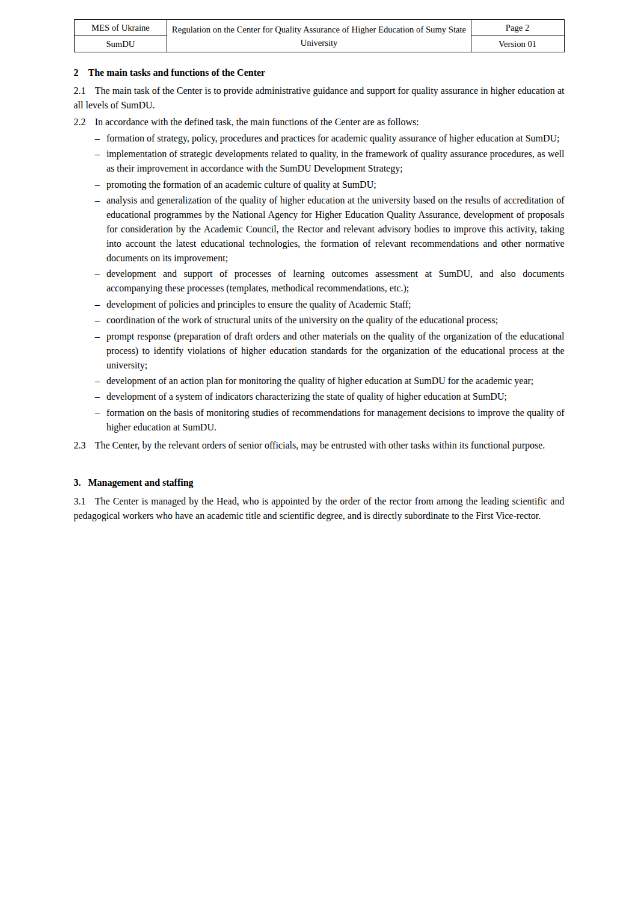| MES of Ukraine | Regulation on the Center for Quality Assurance of Higher Education of Sumy State University | Page 2 |
| SumDU | Version 01 |
2 The main tasks and functions of the Center
2.1 The main task of the Center is to provide administrative guidance and support for quality assurance in higher education at all levels of SumDU.
2.2 In accordance with the defined task, the main functions of the Center are as follows:
formation of strategy, policy, procedures and practices for academic quality assurance of higher education at SumDU;
implementation of strategic developments related to quality, in the framework of quality assurance procedures, as well as their improvement in accordance with the SumDU Development Strategy;
promoting the formation of an academic culture of quality at SumDU;
analysis and generalization of the quality of higher education at the university based on the results of accreditation of educational programmes by the National Agency for Higher Education Quality Assurance, development of proposals for consideration by the Academic Council, the Rector and relevant advisory bodies to improve this activity, taking into account the latest educational technologies, the formation of relevant recommendations and other normative documents on its improvement;
development and support of processes of learning outcomes assessment at SumDU, and also documents accompanying these processes (templates, methodical recommendations, etc.);
development of policies and principles to ensure the quality of Academic Staff;
coordination of the work of structural units of the university on the quality of the educational process;
prompt response (preparation of draft orders and other materials on the quality of the organization of the educational process) to identify violations of higher education standards for the organization of the educational process at the university;
development of an action plan for monitoring the quality of higher education at SumDU for the academic year;
development of a system of indicators characterizing the state of quality of higher education at SumDU;
formation on the basis of monitoring studies of recommendations for management decisions to improve the quality of higher education at SumDU.
2.3 The Center, by the relevant orders of senior officials, may be entrusted with other tasks within its functional purpose.
3. Management and staffing
3.1 The Center is managed by the Head, who is appointed by the order of the rector from among the leading scientific and pedagogical workers who have an academic title and scientific degree, and is directly subordinate to the First Vice-rector.